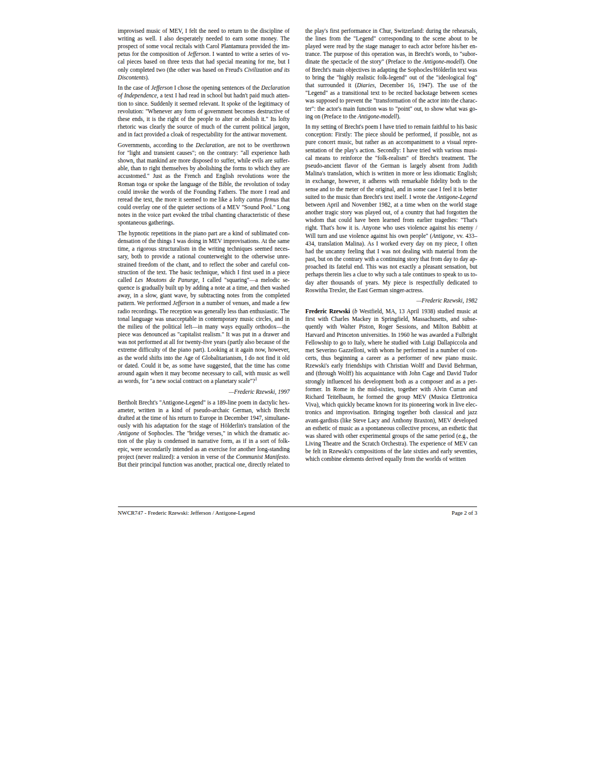improvised music of MEV, I felt the need to return to the discipline of writing as well. I also desperately needed to earn some money. The prospect of some vocal recitals with Carol Plantamura provided the impetus for the composition of Jefferson. I wanted to write a series of vocal pieces based on three texts that had special meaning for me, but I only completed two (the other was based on Freud's Civilization and its Discontents).
In the case of Jefferson I chose the opening sentences of the Declaration of Independence, a text I had read in school but hadn't paid much attention to since. Suddenly it seemed relevant. It spoke of the legitimacy of revolution: "Whenever any form of government becomes destructive of these ends, it is the right of the people to alter or abolish it." Its lofty rhetoric was clearly the source of much of the current political jargon, and in fact provided a cloak of respectability for the antiwar movement.
Governments, according to the Declaration, are not to be overthrown for "light and transient causes"; on the contrary: "all experience hath shown, that mankind are more disposed to suffer, while evils are sufferable, than to right themselves by abolishing the forms to which they are accustomed." Just as the French and English revolutions wore the Roman toga or spoke the language of the Bible, the revolution of today could invoke the words of the Founding Fathers. The more I read and reread the text, the more it seemed to me like a lofty cantus firmus that could overlay one of the quieter sections of a MEV "Sound Pool." Long notes in the voice part evoked the tribal chanting characteristic of these spontaneous gatherings.
The hypnotic repetitions in the piano part are a kind of sublimated condensation of the things I was doing in MEV improvisations. At the same time, a rigorous structuralism in the writing techniques seemed necessary, both to provide a rational counterweight to the otherwise unrestrained freedom of the chant, and to reflect the sober and careful construction of the text. The basic technique, which I first used in a piece called Les Moutons de Panurge, I called "squaring"—a melodic sequence is gradually built up by adding a note at a time, and then washed away, in a slow, giant wave, by subtracting notes from the completed pattern. We performed Jefferson in a number of venues, and made a few radio recordings. The reception was generally less than enthusiastic. The tonal language was unacceptable in contemporary music circles, and in the milieu of the political left—in many ways equally orthodox—the piece was denounced as "capitalist realism." It was put in a drawer and was not performed at all for twenty-five years (partly also because of the extreme difficulty of the piano part). Looking at it again now, however, as the world shifts into the Age of Globalitarianism, I do not find it old or dated. Could it be, as some have suggested, that the time has come around again when it may become necessary to call, with music as well as words, for "a new social contract on a planetary scale"?1
—Frederic Rzewski, 1997
Bertholt Brecht's "Antigone-Legend" is a 189-line poem in dactylic hexameter, written in a kind of pseudo-archaic German, which Brecht drafted at the time of his return to Europe in December 1947, simultaneously with his adaptation for the stage of Hölderlin's translation of the Antigone of Sophocles. The "bridge verses," in which the dramatic action of the play is condensed in narrative form, as if in a sort of folk-epic, were secondarily intended as an exercise for another long-standing project (never realized): a version in verse of the Communist Manifesto. But their principal function was another, practical one, directly related to the play's first performance in Chur, Switzerland: during the rehearsals, the lines from the "Legend" corresponding to the scene about to be played were read by the stage manager to each actor before his/her entrance. The purpose of this operation was, in Brecht's words, to "subordinate the spectacle of the story" (Preface to the Antigone-modell). One of Brecht's main objectives in adapting the Sophocles/Hölderlin text was to bring the "highly realistic folk-legend" out of the "ideological fog" that surrounded it (Diaries, December 16, 1947). The use of the "Legend" as a transitional text to be recited backstage between scenes was supposed to prevent the "transformation of the actor into the character": the actor's main function was to "point" out, to show what was going on (Preface to the Antigone-modell).
In my setting of Brecht's poem I have tried to remain faithful to his basic conception: Firstly: The piece should be performed, if possible, not as pure concert music, but rather as an accompaniment to a visual representation of the play's action. Secondly: I have tried with various musical means to reinforce the "folk-realism" of Brecht's treatment. The pseudo-ancient flavor of the German is largely absent from Judith Malina's translation, which is written in more or less idiomatic English; in exchange, however, it adheres with remarkable fidelity both to the sense and to the meter of the original, and in some case I feel it is better suited to the music than Brecht's text itself. I wrote the Antigone-Legend between April and November 1982, at a time when on the world stage another tragic story was played out, of a country that had forgotten the wisdom that could have been learned from earlier tragedies: "That's right. That's how it is. Anyone who uses violence against his enemy / Will turn and use violence against his own people" (Antigone, vv. 433–434, translation Malina). As I worked every day on my piece, I often had the uncanny feeling that I was not dealing with material from the past, but on the contrary with a continuing story that from day to day approached its fateful end. This was not exactly a pleasant sensation, but perhaps therein lies a clue to why such a tale continues to speak to us today after thousands of years. My piece is respectfully dedicated to Roswitha Trexler, the East German singer-actress.
—Frederic Rzewski, 1982
Frederic Rzewski (b Westfield, MA, 13 April 1938) studied music at first with Charles Mackey in Springfield, Massachusetts, and subsequently with Walter Piston, Roger Sessions, and Milton Babbitt at Harvard and Princeton universities. In 1960 he was awarded a Fulbright Fellowship to go to Italy, where he studied with Luigi Dallapiccola and met Severino Gazzelloni, with whom he performed in a number of concerts, thus beginning a career as a performer of new piano music. Rzewski's early friendships with Christian Wolff and David Behrman, and (through Wolff) his acquaintance with John Cage and David Tudor strongly influenced his development both as a composer and as a performer. In Rome in the mid-sixties, together with Alvin Curran and Richard Teitelbaum, he formed the group MEV (Musica Elettronica Viva), which quickly became known for its pioneering work in live electronics and improvisation. Bringing together both classical and jazz avant-gardists (like Steve Lacy and Anthony Braxton), MEV developed an esthetic of music as a spontaneous collective process, an esthetic that was shared with other experimental groups of the same period (e.g., the Living Theatre and the Scratch Orchestra). The experience of MEV can be felt in Rzewski's compositions of the late sixties and early seventies, which combine elements derived equally from the worlds of written
NWCR747 - Frederic Rzewski: Jefferson / Antigone-Legend
Page 2 of 3